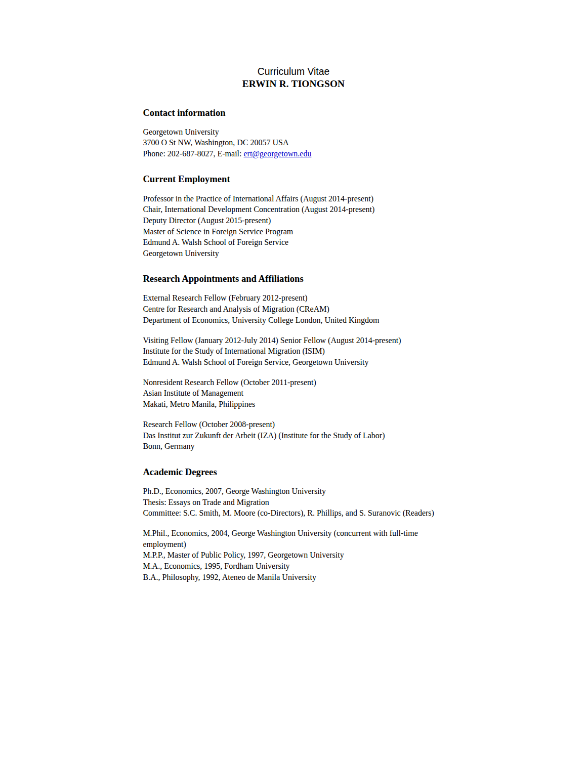Curriculum Vitae ERWIN R. TIONGSON
Contact information
Georgetown University
3700 O St NW, Washington, DC 20057 USA
Phone: 202-687-8027, E-mail: ert@georgetown.edu
Current Employment
Professor in the Practice of International Affairs (August 2014-present)
Chair, International Development Concentration (August 2014-present)
Deputy Director (August 2015-present)
Master of Science in Foreign Service Program
Edmund A. Walsh School of Foreign Service
Georgetown University
Research Appointments and Affiliations
External Research Fellow (February 2012-present)
Centre for Research and Analysis of Migration (CReAM)
Department of Economics, University College London, United Kingdom
Visiting Fellow (January 2012-July 2014) Senior Fellow (August 2014-present)
Institute for the Study of International Migration (ISIM)
Edmund A. Walsh School of Foreign Service, Georgetown University
Nonresident Research Fellow (October 2011-present)
Asian Institute of Management
Makati, Metro Manila, Philippines
Research Fellow (October 2008-present)
Das Institut zur Zukunft der Arbeit (IZA) (Institute for the Study of Labor)
Bonn, Germany
Academic Degrees
Ph.D., Economics, 2007, George Washington University
Thesis: Essays on Trade and Migration
Committee: S.C. Smith, M. Moore (co-Directors), R. Phillips, and S. Suranovic (Readers)
M.Phil., Economics, 2004, George Washington University (concurrent with full-time employment)
M.P.P., Master of Public Policy, 1997, Georgetown University
M.A., Economics, 1995, Fordham University
B.A., Philosophy, 1992, Ateneo de Manila University